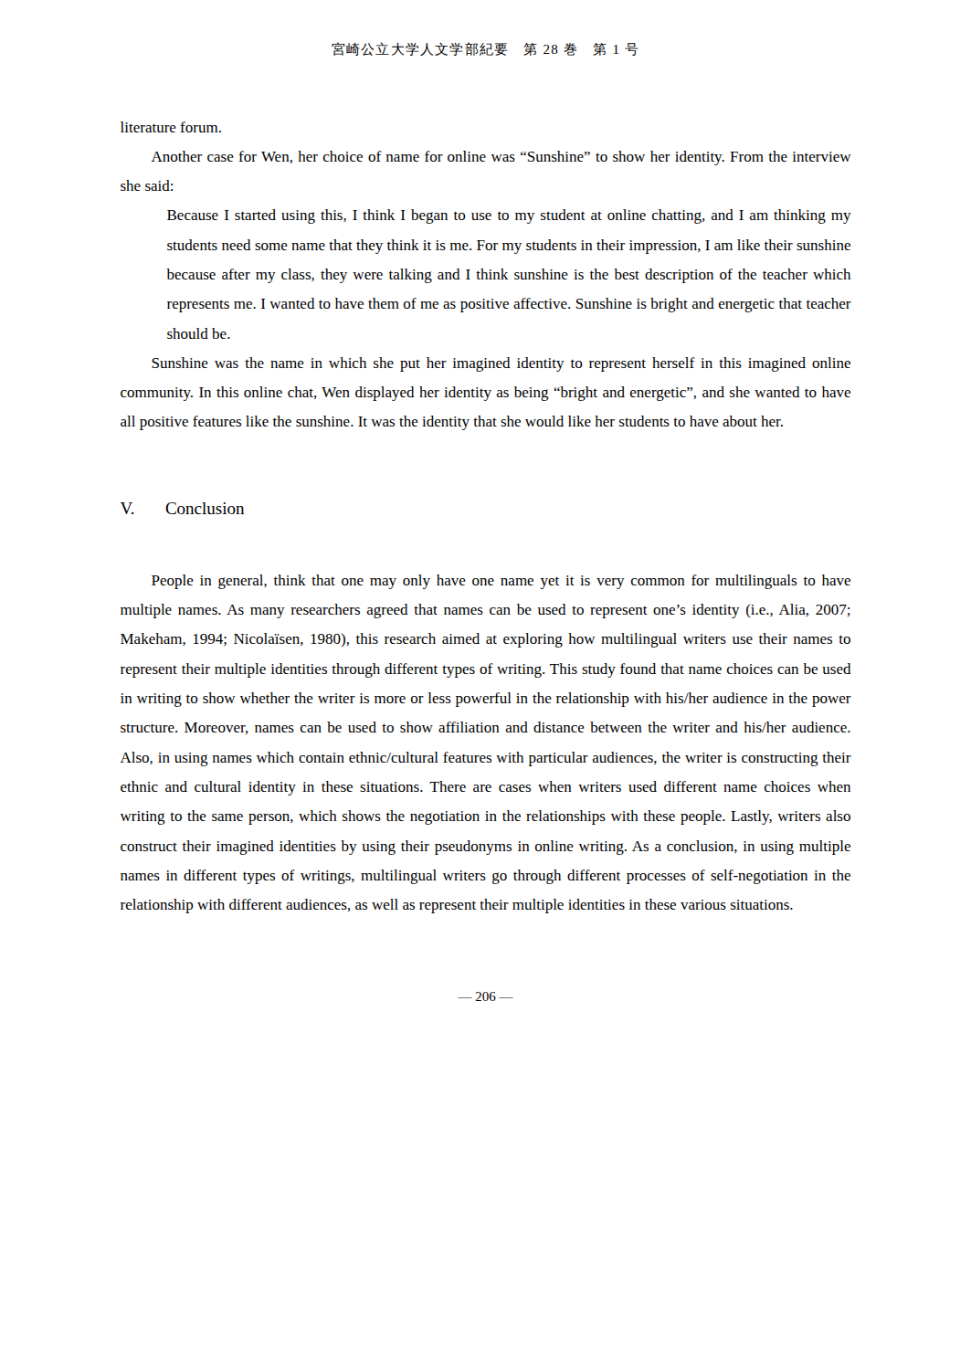宮崎公立大学人文学部紀要　第 28 巻　第 1 号
literature forum.
Another case for Wen, her choice of name for online was “Sunshine” to show her identity. From the interview she said:
Because I started using this, I think I began to use to my student at online chatting, and I am thinking my students need some name that they think it is me. For my students in their impression, I am like their sunshine because after my class, they were talking and I think sunshine is the best description of the teacher which represents me. I wanted to have them of me as positive affective. Sunshine is bright and energetic that teacher should be.
Sunshine was the name in which she put her imagined identity to represent herself in this imagined online community. In this online chat, Wen displayed her identity as being “bright and energetic”, and she wanted to have all positive features like the sunshine. It was the identity that she would like her students to have about her.
V. Conclusion
People in general, think that one may only have one name yet it is very common for multilinguals to have multiple names. As many researchers agreed that names can be used to represent one’s identity (i.e., Alia, 2007; Makeham, 1994; Nicolaïsen, 1980), this research aimed at exploring how multilingual writers use their names to represent their multiple identities through different types of writing. This study found that name choices can be used in writing to show whether the writer is more or less powerful in the relationship with his/her audience in the power structure. Moreover, names can be used to show affiliation and distance between the writer and his/her audience. Also, in using names which contain ethnic/cultural features with particular audiences, the writer is constructing their ethnic and cultural identity in these situations. There are cases when writers used different name choices when writing to the same person, which shows the negotiation in the relationships with these people. Lastly, writers also construct their imagined identities by using their pseudonyms in online writing. As a conclusion, in using multiple names in different types of writings, multilingual writers go through different processes of self-negotiation in the relationship with different audiences, as well as represent their multiple identities in these various situations.
— 206 —